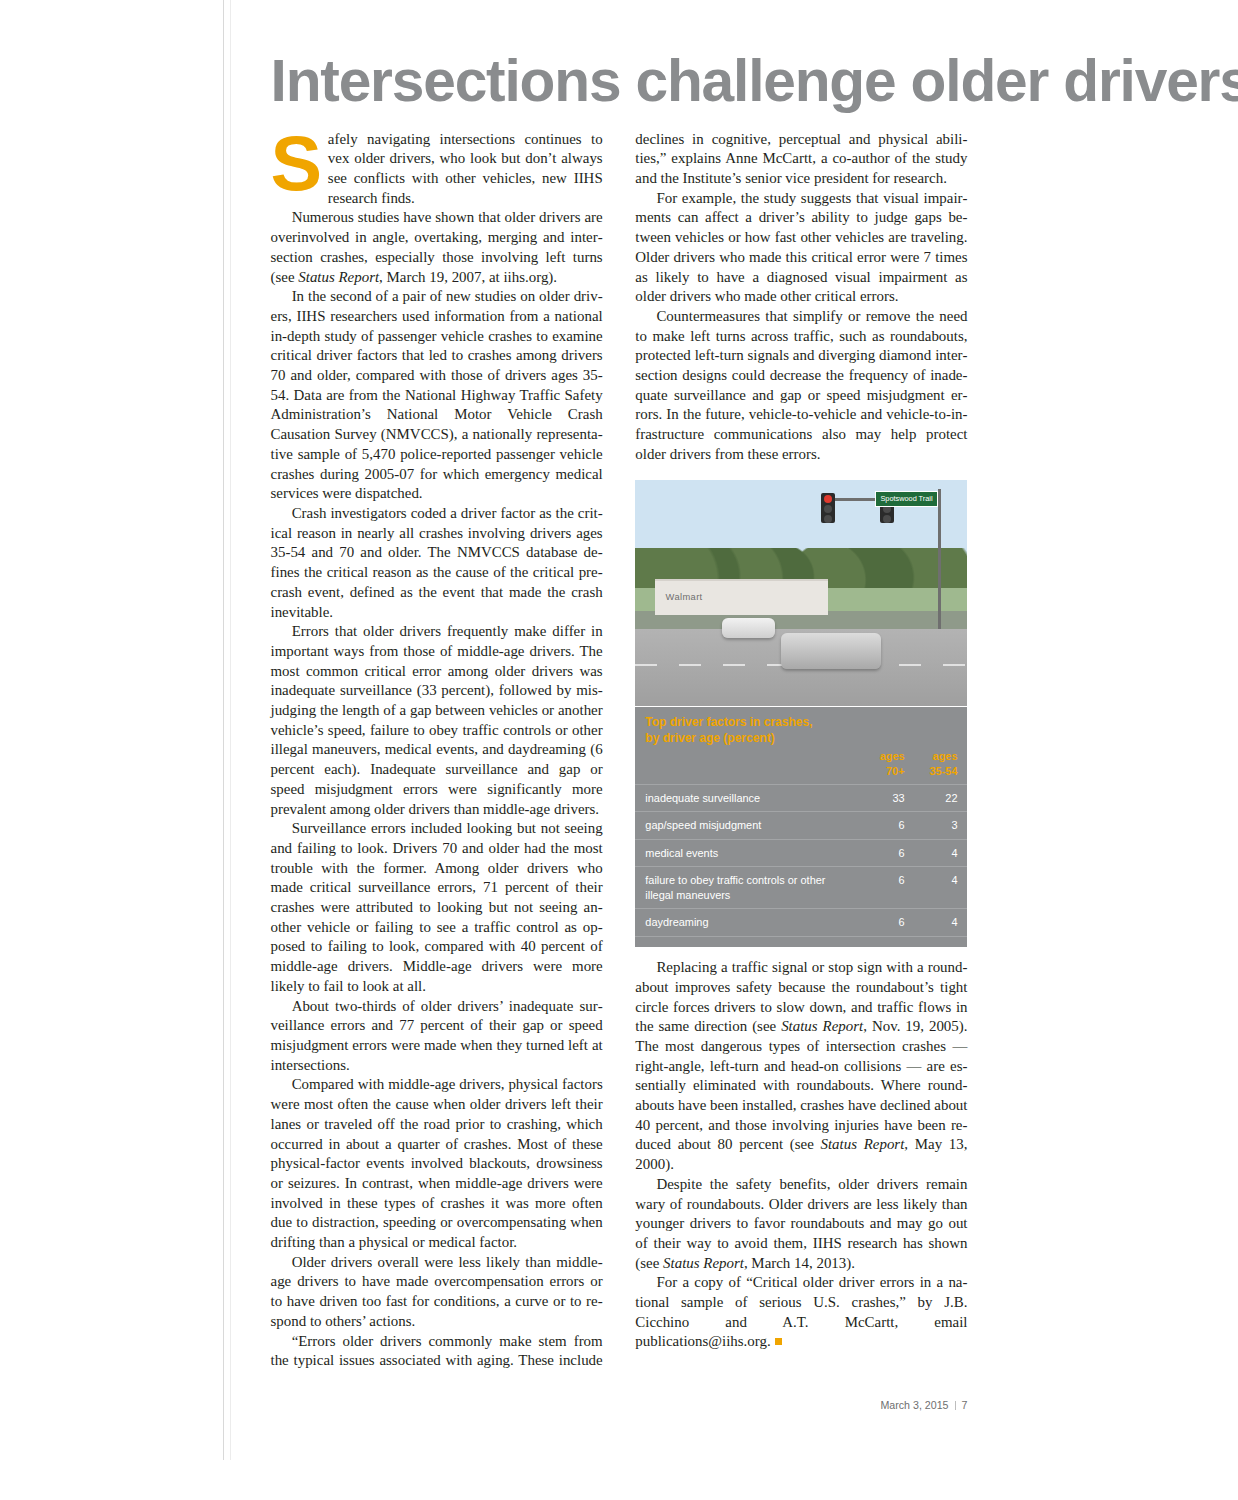Intersections challenge older drivers
Safely navigating intersections continues to vex older drivers, who look but don’t always see conflicts with other vehicles, new IIHS research finds.
Numerous studies have shown that older drivers are overinvolved in angle, overtaking, merging and intersection crashes, especially those involving left turns (see Status Report, March 19, 2007, at iihs.org).
In the second of a pair of new studies on older drivers, IIHS researchers used information from a national in-depth study of passenger vehicle crashes to examine critical driver factors that led to crashes among drivers 70 and older, compared with those of drivers ages 35-54. Data are from the National Highway Traffic Safety Administration’s National Motor Vehicle Crash Causation Survey (NMVCCS), a nationally representative sample of 5,470 police-reported passenger vehicle crashes during 2005-07 for which emergency medical services were dispatched.
Crash investigators coded a driver factor as the critical reason in nearly all crashes involving drivers ages 35-54 and 70 and older. The NMVCCS database defines the critical reason as the cause of the critical pre-crash event, defined as the event that made the crash inevitable.
Errors that older drivers frequently make differ in important ways from those of middle-age drivers. The most common critical error among older drivers was inadequate surveillance (33 percent), followed by misjudging the length of a gap between vehicles or another vehicle’s speed, failure to obey traffic controls or other illegal maneuvers, medical events, and daydreaming (6 percent each). Inadequate surveillance and gap or speed misjudgment errors were significantly more prevalent among older drivers than middle-age drivers.
Surveillance errors included looking but not seeing and failing to look. Drivers 70 and older had the most trouble with the former. Among older drivers who made critical surveillance errors, 71 percent of their crashes were attributed to looking but not seeing another vehicle or failing to see a traffic control as opposed to failing to look, compared with 40 percent of middle-age drivers. Middle-age drivers were more likely to fail to look at all.
About two-thirds of older drivers’ inadequate surveillance errors and 77 percent of their gap or speed misjudgment errors were made when they turned left at intersections.
Compared with middle-age drivers, physical factors were most often the cause when older drivers left their lanes or traveled off the road prior to crashing, which occurred in about a quarter of crashes. Most of these physical-factor events involved blackouts, drowsiness or seizures. In contrast, when middle-age drivers were involved in these types of crashes it was more often due to distraction, speeding or overcompensating when drifting than a physical or medical factor.
Older drivers overall were less likely than middle-age drivers to have made overcompensation errors or to have driven too fast for conditions, a curve or to respond to others’ actions.
“Errors older drivers commonly make stem from the typical issues associated with aging. These include declines in cognitive, perceptual and physical abilities,” explains Anne McCartt, a co-author of the study and the Institute’s senior vice president for research.
For example, the study suggests that visual impairments can affect a driver’s ability to judge gaps between vehicles or how fast other vehicles are traveling. Older drivers who made this critical error were 7 times as likely to have a diagnosed visual impairment as older drivers who made other critical errors.
Countermeasures that simplify or remove the need to make left turns across traffic, such as roundabouts, protected left-turn signals and diverging diamond intersection designs could decrease the frequency of inadequate surveillance and gap or speed misjudgment errors. In the future, vehicle-to-vehicle and vehicle-to-infrastructure communications also may help protect older drivers from these errors.
Walmart
Spotswood Trail
Top driver factors in crashes, by driver age (percent)
| | ages 70+ | ages 35-54 |
| --- | --- | --- |
| inadequate surveillance | 33 | 22 |
| gap/speed misjudgment | 6 | 3 |
| medical events | 6 | 4 |
| failure to obey traffic controls or other illegal maneuvers | 6 | 4 |
| daydreaming | 6 | 4 |
Replacing a traffic signal or stop sign with a roundabout improves safety because the roundabout’s tight circle forces drivers to slow down, and traffic flows in the same direction (see Status Report, Nov. 19, 2005). The most dangerous types of intersection crashes — right-angle, left-turn and head-on collisions — are essentially eliminated with roundabouts. Where roundabouts have been installed, crashes have declined about 40 percent, and those involving injuries have been reduced about 80 percent (see Status Report, May 13, 2000).
Despite the safety benefits, older drivers remain wary of roundabouts. Older drivers are less likely than younger drivers to favor roundabouts and may go out of their way to avoid them, IIHS research has shown (see Status Report, March 14, 2013).
For a copy of “Critical older driver errors in a national sample of serious U.S. crashes,” by J.B. Cicchino and A.T. McCartt, email publications@iihs.org.
March 3, 2015 7